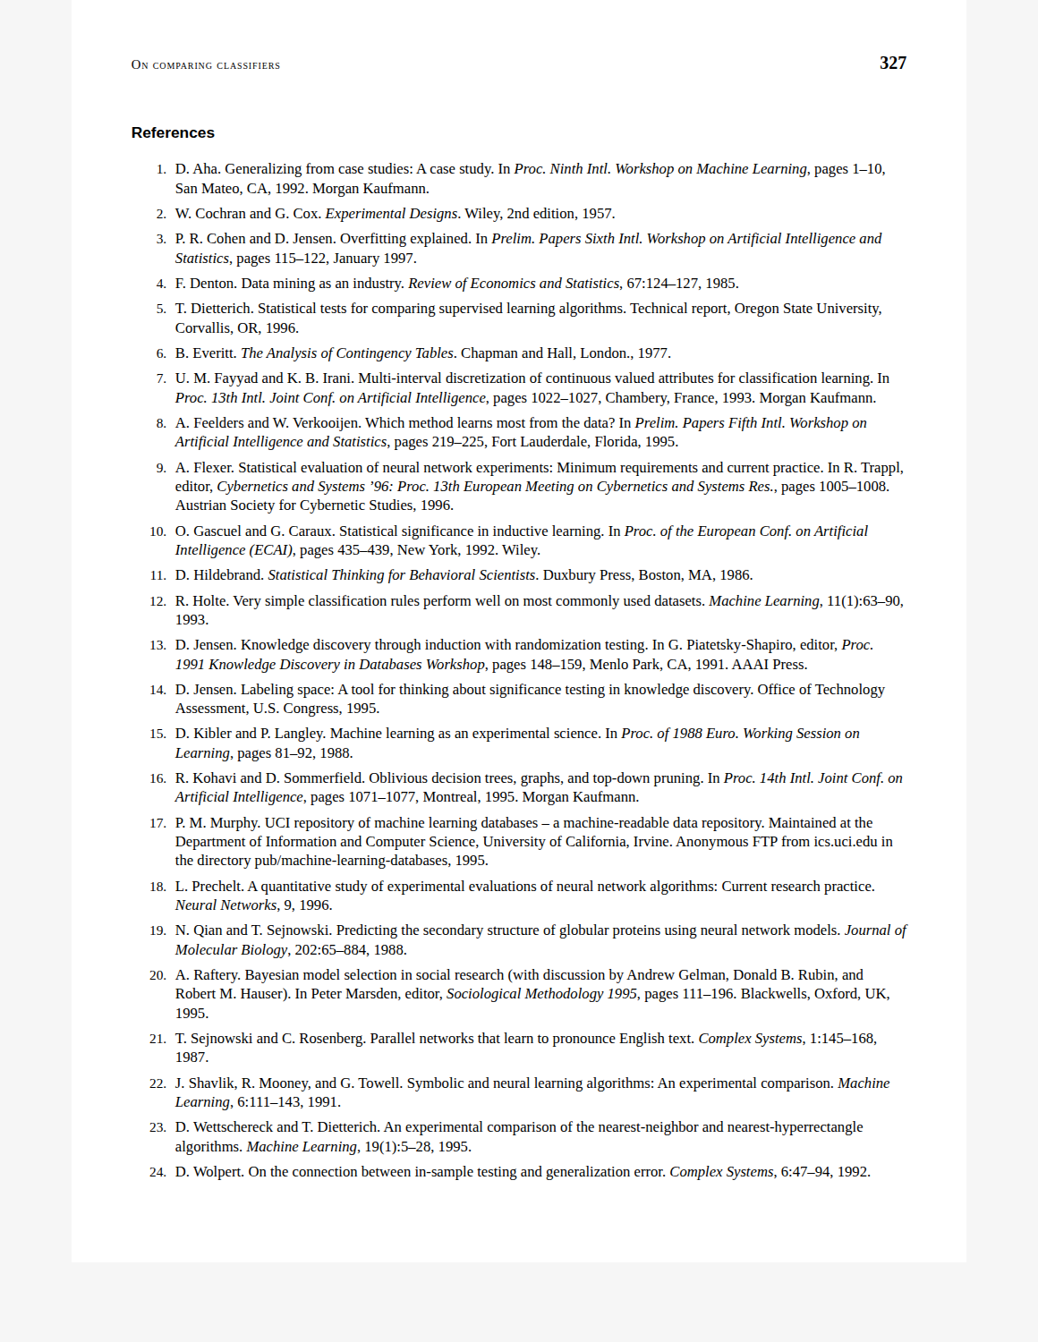On comparing classifiers 327
References
D. Aha. Generalizing from case studies: A case study. In Proc. Ninth Intl. Workshop on Machine Learning, pages 1–10, San Mateo, CA, 1992. Morgan Kaufmann.
W. Cochran and G. Cox. Experimental Designs. Wiley, 2nd edition, 1957.
P. R. Cohen and D. Jensen. Overfitting explained. In Prelim. Papers Sixth Intl. Workshop on Artificial Intelligence and Statistics, pages 115–122, January 1997.
F. Denton. Data mining as an industry. Review of Economics and Statistics, 67:124–127, 1985.
T. Dietterich. Statistical tests for comparing supervised learning algorithms. Technical report, Oregon State University, Corvallis, OR, 1996.
B. Everitt. The Analysis of Contingency Tables. Chapman and Hall, London., 1977.
U. M. Fayyad and K. B. Irani. Multi-interval discretization of continuous valued attributes for classification learning. In Proc. 13th Intl. Joint Conf. on Artificial Intelligence, pages 1022–1027, Chambery, France, 1993. Morgan Kaufmann.
A. Feelders and W. Verkooijen. Which method learns most from the data? In Prelim. Papers Fifth Intl. Workshop on Artificial Intelligence and Statistics, pages 219–225, Fort Lauderdale, Florida, 1995.
A. Flexer. Statistical evaluation of neural network experiments: Minimum requirements and current practice. In R. Trappl, editor, Cybernetics and Systems ’96: Proc. 13th European Meeting on Cybernetics and Systems Res., pages 1005–1008. Austrian Society for Cybernetic Studies, 1996.
O. Gascuel and G. Caraux. Statistical significance in inductive learning. In Proc. of the European Conf. on Artificial Intelligence (ECAI), pages 435–439, New York, 1992. Wiley.
D. Hildebrand. Statistical Thinking for Behavioral Scientists. Duxbury Press, Boston, MA, 1986.
R. Holte. Very simple classification rules perform well on most commonly used datasets. Machine Learning, 11(1):63–90, 1993.
D. Jensen. Knowledge discovery through induction with randomization testing. In G. Piatetsky-Shapiro, editor, Proc. 1991 Knowledge Discovery in Databases Workshop, pages 148–159, Menlo Park, CA, 1991. AAAI Press.
D. Jensen. Labeling space: A tool for thinking about significance testing in knowledge discovery. Office of Technology Assessment, U.S. Congress, 1995.
D. Kibler and P. Langley. Machine learning as an experimental science. In Proc. of 1988 Euro. Working Session on Learning, pages 81–92, 1988.
R. Kohavi and D. Sommerfield. Oblivious decision trees, graphs, and top-down pruning. In Proc. 14th Intl. Joint Conf. on Artificial Intelligence, pages 1071–1077, Montreal, 1995. Morgan Kaufmann.
P. M. Murphy. UCI repository of machine learning databases – a machine-readable data repository. Maintained at the Department of Information and Computer Science, University of California, Irvine. Anonymous FTP from ics.uci.edu in the directory pub/machine-learning-databases, 1995.
L. Prechelt. A quantitative study of experimental evaluations of neural network algorithms: Current research practice. Neural Networks, 9, 1996.
N. Qian and T. Sejnowski. Predicting the secondary structure of globular proteins using neural network models. Journal of Molecular Biology, 202:65–884, 1988.
A. Raftery. Bayesian model selection in social research (with discussion by Andrew Gelman, Donald B. Rubin, and Robert M. Hauser). In Peter Marsden, editor, Sociological Methodology 1995, pages 111–196. Blackwells, Oxford, UK, 1995.
T. Sejnowski and C. Rosenberg. Parallel networks that learn to pronounce English text. Complex Systems, 1:145–168, 1987.
J. Shavlik, R. Mooney, and G. Towell. Symbolic and neural learning algorithms: An experimental comparison. Machine Learning, 6:111–143, 1991.
D. Wettschereck and T. Dietterich. An experimental comparison of the nearest-neighbor and nearest-hyperrectangle algorithms. Machine Learning, 19(1):5–28, 1995.
D. Wolpert. On the connection between in-sample testing and generalization error. Complex Systems, 6:47–94, 1992.